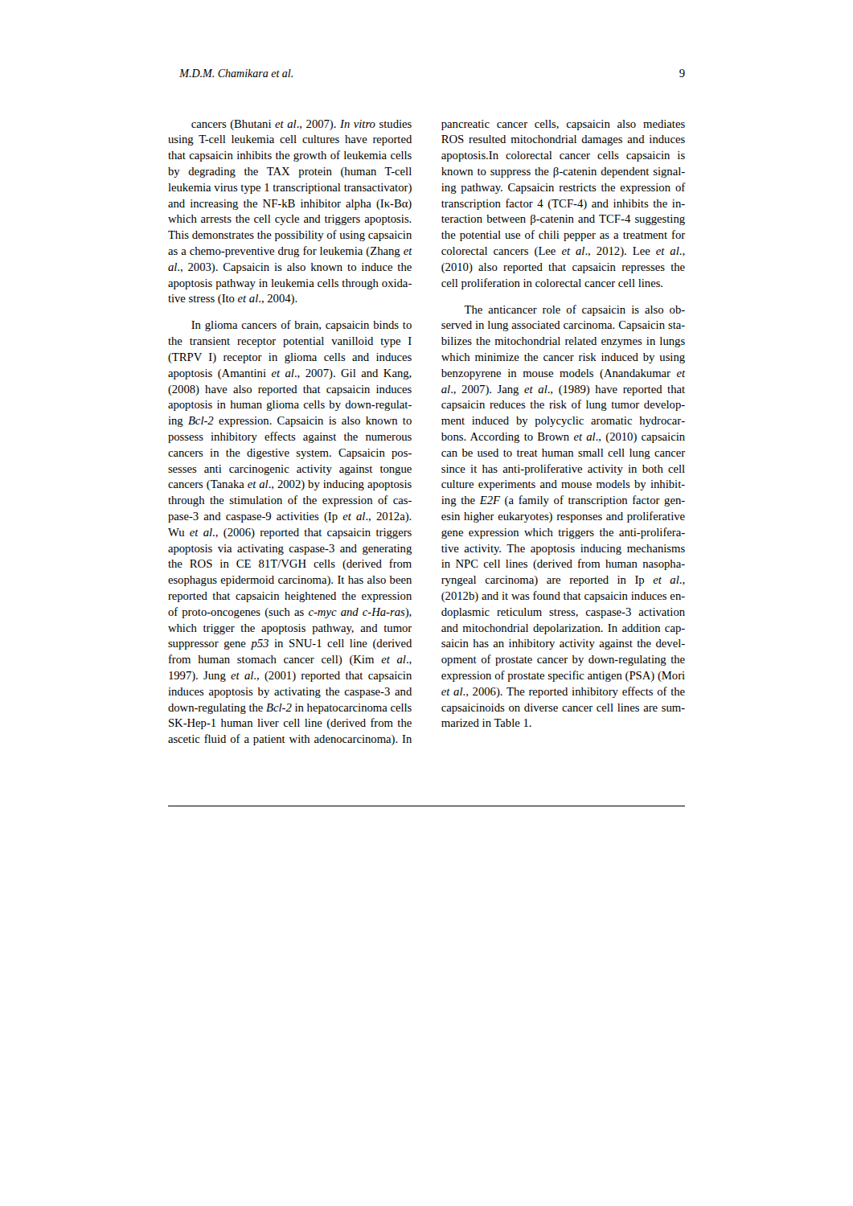M.D.M. Chamikara et al.
9
cancers (Bhutani et al., 2007). In vitro studies using T-cell leukemia cell cultures have reported that capsaicin inhibits the growth of leukemia cells by degrading the TAX protein (human T-cell leukemia virus type 1 transcriptional transactivator) and increasing the NF-kB inhibitor alpha (Iκ-Bα) which arrests the cell cycle and triggers apoptosis. This demonstrates the possibility of using capsaicin as a chemo-preventive drug for leukemia (Zhang et al., 2003). Capsaicin is also known to induce the apoptosis pathway in leukemia cells through oxidative stress (Ito et al., 2004).
In glioma cancers of brain, capsaicin binds to the transient receptor potential vanilloid type I (TRPV I) receptor in glioma cells and induces apoptosis (Amantini et al., 2007). Gil and Kang, (2008) have also reported that capsaicin induces apoptosis in human glioma cells by down-regulating Bcl-2 expression. Capsaicin is also known to possess inhibitory effects against the numerous cancers in the digestive system. Capsaicin possesses anti carcinogenic activity against tongue cancers (Tanaka et al., 2002) by inducing apoptosis through the stimulation of the expression of caspase-3 and caspase-9 activities (Ip et al., 2012a). Wu et al., (2006) reported that capsaicin triggers apoptosis via activating caspase-3 and generating the ROS in CE 81T/VGH cells (derived from esophagus epidermoid carcinoma). It has also been reported that capsaicin heightened the expression of proto-oncogenes (such as c-myc and c-Ha-ras), which trigger the apoptosis pathway, and tumor suppressor gene p53 in SNU-1 cell line (derived from human stomach cancer cell) (Kim et al., 1997). Jung et al., (2001) reported that capsaicin induces apoptosis by activating the caspase-3 and down-regulating the Bcl-2 in hepatocarcinoma cells SK-Hep-1 human liver cell line (derived from the ascetic fluid of a patient with adenocarcinoma). In pancreatic cancer cells, capsaicin also mediates ROS resulted mitochondrial damages and induces apoptosis.In colorectal cancer cells capsaicin is known to suppress the β-catenin dependent signaling pathway. Capsaicin restricts the expression of transcription factor 4 (TCF-4) and inhibits the interaction between β-catenin and TCF-4 suggesting the potential use of chili pepper as a treatment for colorectal cancers (Lee et al., 2012). Lee et al., (2010) also reported that capsaicin represses the cell proliferation in colorectal cancer cell lines.
The anticancer role of capsaicin is also observed in lung associated carcinoma. Capsaicin stabilizes the mitochondrial related enzymes in lungs which minimize the cancer risk induced by using benzopyrene in mouse models (Anandakumar et al., 2007). Jang et al., (1989) have reported that capsaicin reduces the risk of lung tumor development induced by polycyclic aromatic hydrocarbons. According to Brown et al., (2010) capsaicin can be used to treat human small cell lung cancer since it has anti-proliferative activity in both cell culture experiments and mouse models by inhibiting the E2F (a family of transcription factor genesin higher eukaryotes) responses and proliferative gene expression which triggers the anti-proliferative activity. The apoptosis inducing mechanisms in NPC cell lines (derived from human nasopharyngeal carcinoma) are reported in Ip et al., (2012b) and it was found that capsaicin induces endoplasmic reticulum stress, caspase-3 activation and mitochondrial depolarization. In addition capsaicin has an inhibitory activity against the development of prostate cancer by down-regulating the expression of prostate specific antigen (PSA) (Mori et al., 2006). The reported inhibitory effects of the capsaicinoids on diverse cancer cell lines are summarized in Table 1.